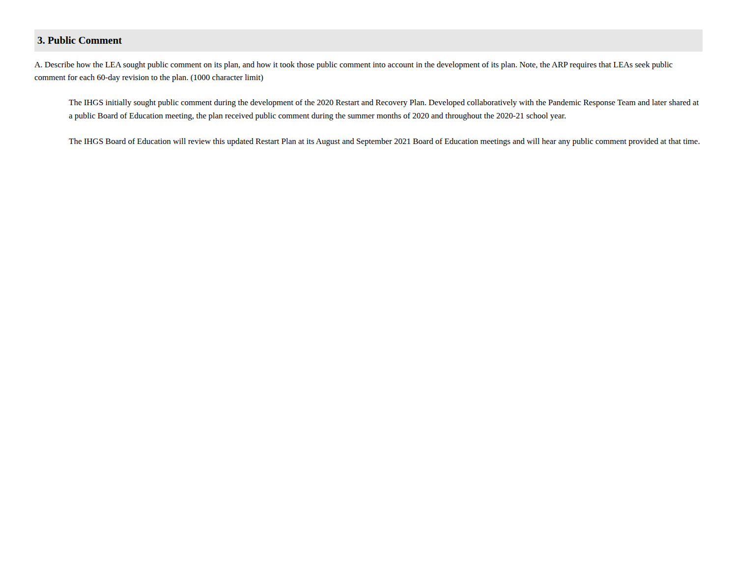3. Public Comment
A. Describe how the LEA sought public comment on its plan, and how it took those public comment into account in the development of its plan. Note, the ARP requires that LEAs seek public comment for each 60-day revision to the plan. (1000 character limit)
The IHGS initially sought public comment during the development of the 2020 Restart and Recovery Plan. Developed collaboratively with the Pandemic Response Team and later shared at a public Board of Education meeting, the plan received public comment during the summer months of 2020 and throughout the 2020-21 school year.
The IHGS Board of Education will review this updated Restart Plan at its August and September 2021 Board of Education meetings and will hear any public comment provided at that time.